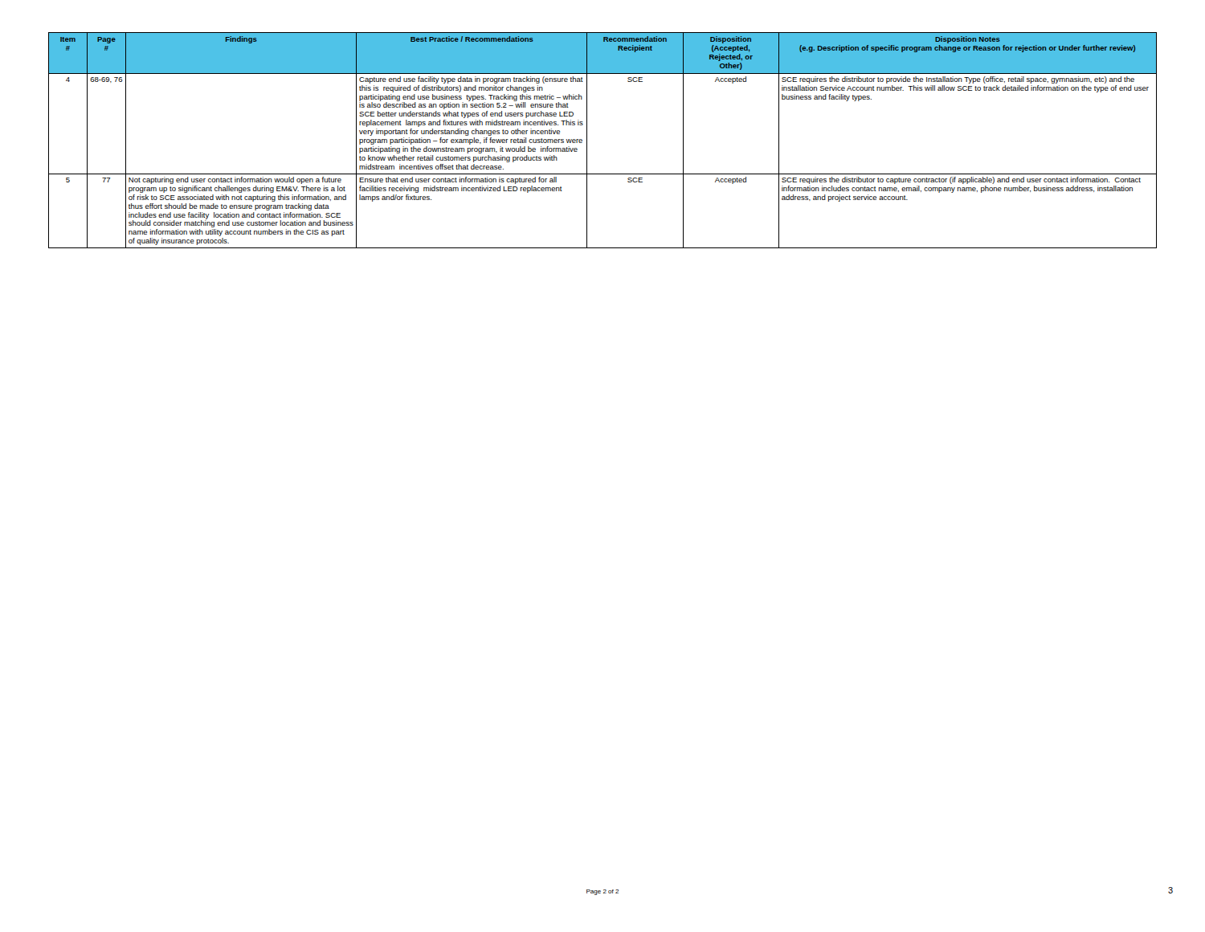| Item # | Page # | Findings | Best Practice / Recommendations | Recommendation Recipient | Disposition (Accepted, Rejected, or Other) | Disposition Notes (e.g. Description of specific program change or Reason for rejection or Under further review) |
| --- | --- | --- | --- | --- | --- | --- |
| 4 | 68-69, 76 | | Capture end use facility type data in program tracking (ensure that this is required of distributors) and monitor changes in participating end use business types. Tracking this metric – which is also described as an option in section 5.2 – will ensure that SCE better understands what types of end users purchase LED replacement lamps and fixtures with midstream incentives. This is very important for understanding changes to other incentive program participation – for example, if fewer retail customers were participating in the downstream program, it would be informative to know whether retail customers purchasing products with midstream incentives offset that decrease. | SCE | Accepted | SCE requires the distributor to provide the Installation Type (office, retail space, gymnasium, etc) and the installation Service Account number. This will allow SCE to track detailed information on the type of end user business and facility types. |
| 5 | 77 | Not capturing end user contact information would open a future program up to significant challenges during EM&V. There is a lot of risk to SCE associated with not capturing this information, and thus effort should be made to ensure program tracking data includes end use facility location and contact information. SCE should consider matching end use customer location and business name information with utility account numbers in the CIS as part of quality insurance protocols. | Ensure that end user contact information is captured for all facilities receiving midstream incentivized LED replacement lamps and/or fixtures. | SCE | Accepted | SCE requires the distributor to capture contractor (if applicable) and end user contact information. Contact information includes contact name, email, company name, phone number, business address, installation address, and project service account. |
Page 2 of 2
3